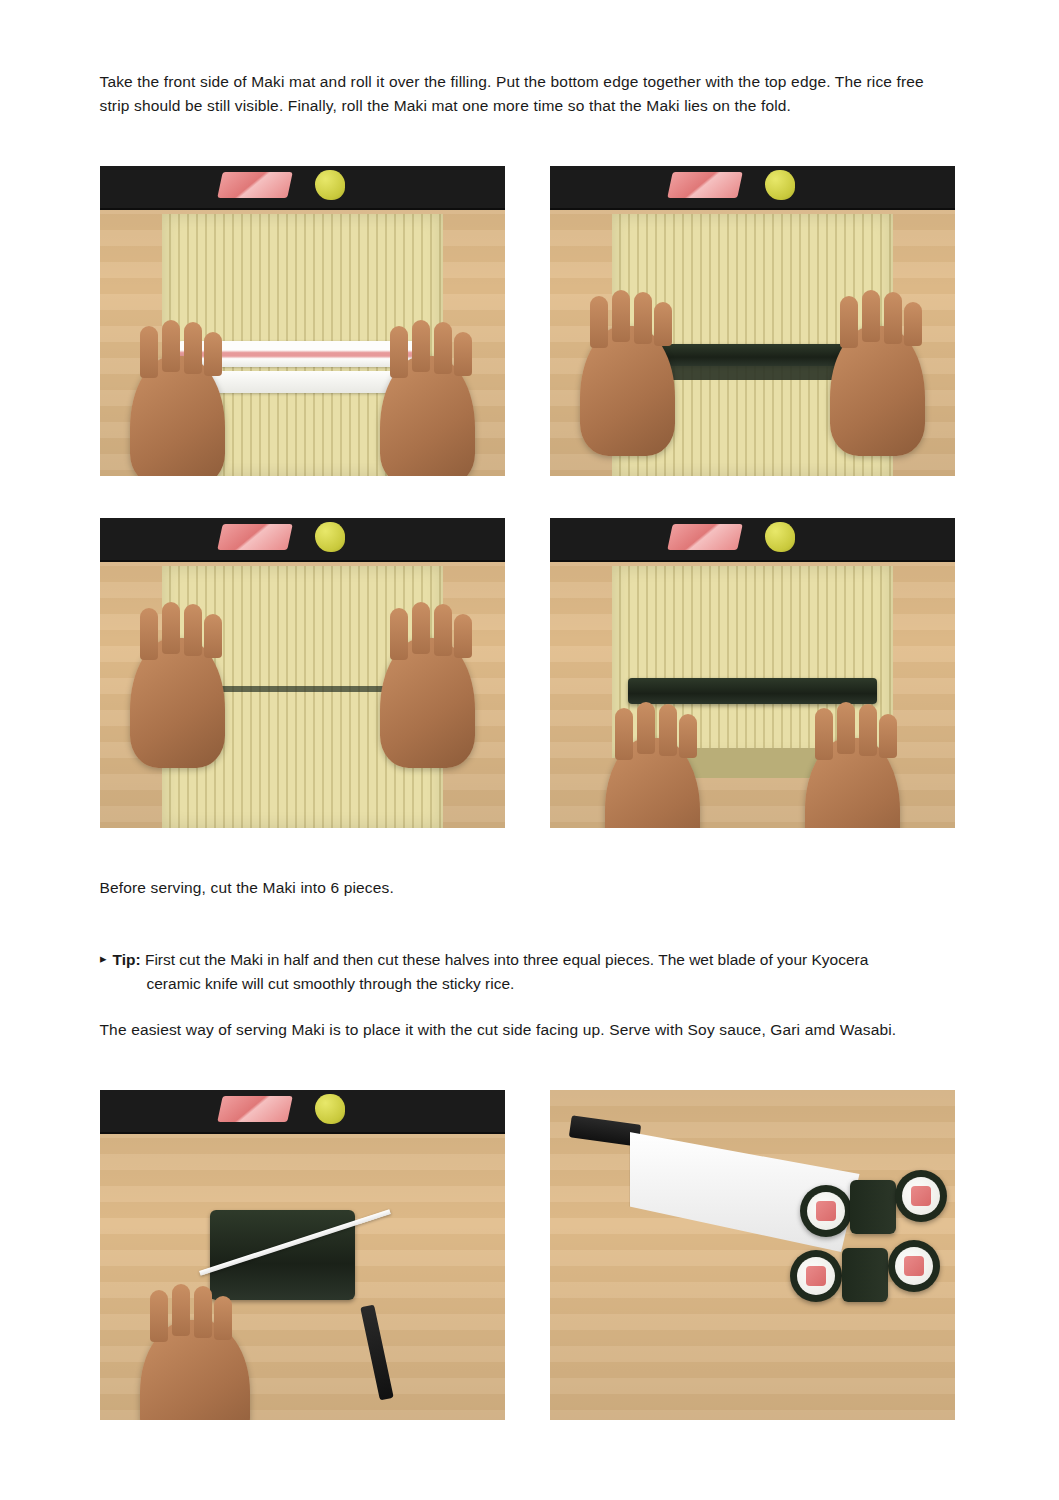Take the front side of Maki mat and roll it over the filling. Put the bottom edge together with the top edge. The rice free strip should be still visible. Finally, roll the Maki mat one more time so that the Maki lies on the fold.
Before serving, cut the Maki into 6 pieces.
▸ Tip: First cut the Maki in half and then cut these halves into three equal pieces. The wet blade of your Kyocera ceramic knife will cut smoothly through the sticky rice.
The easiest way of serving Maki is to place it with the cut side facing up. Serve with Soy sauce, Gari amd Wasabi.